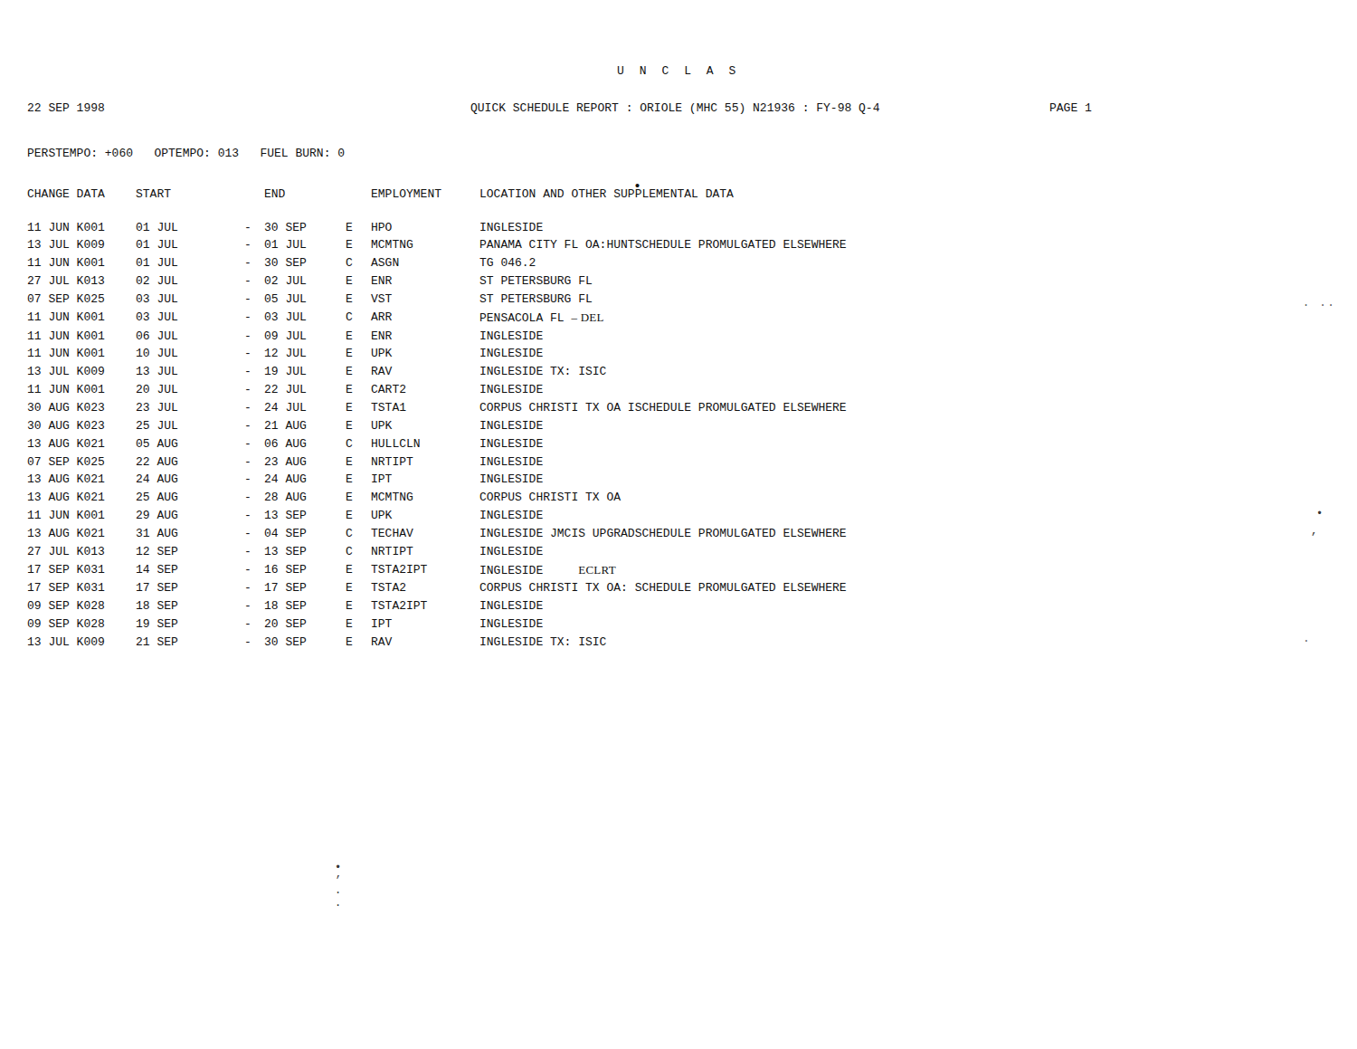U N C L A S
22 SEP 1998 QUICK SCHEDULE REPORT : ORIOLE (MHC 55) N21936 : FY-98 Q-4 PAGE 1
PERSTEMPO: +060 OPTEMPO: 013 FUEL BURN: 0
•
| CHANGE DATA | START | | END | | EMPLOYMENT | LOCATION AND OTHER SUPPLEMENTAL DATA |
| --- | --- | --- | --- | --- | --- | --- |
| 11 JUN K001 | 01 JUL | - | 30 SEP | E | HPO | INGLESIDE |
| 13 JUL K009 | 01 JUL | - | 01 JUL | E | MCMTNG | PANAMA CITY FL OA:HUNTSCHEDULE PROMULGATED ELSEWHERE |
| 11 JUN K001 | 01 JUL | - | 30 SEP | C | ASGN | TG 046.2 |
| 27 JUL K013 | 02 JUL | - | 02 JUL | E | ENR | ST PETERSBURG FL |
| 07 SEP K025 | 03 JUL | - | 05 JUL | E | VST | ST PETERSBURG FL |
| 11 JUN K001 | 03 JUL | - | 03 JUL | C | ARR | PENSACOLA FL – DEL |
| 11 JUN K001 | 06 JUL | - | 09 JUL | E | ENR | INGLESIDE |
| 11 JUN K001 | 10 JUL | - | 12 JUL | E | UPK | INGLESIDE |
| 13 JUL K009 | 13 JUL | - | 19 JUL | E | RAV | INGLESIDE TX: ISIC |
| 11 JUN K001 | 20 JUL | - | 22 JUL | E | CART2 | INGLESIDE |
| 30 AUG K023 | 23 JUL | - | 24 JUL | E | TSTA1 | CORPUS CHRISTI TX OA ISCHEDULE PROMULGATED ELSEWHERE |
| 30 AUG K023 | 25 JUL | - | 21 AUG | E | UPK | INGLESIDE |
| 13 AUG K021 | 05 AUG | - | 06 AUG | C | HULLCLN | INGLESIDE |
| 07 SEP K025 | 22 AUG | - | 23 AUG | E | NRTIPT | INGLESIDE |
| 13 AUG K021 | 24 AUG | - | 24 AUG | E | IPT | INGLESIDE |
| 13 AUG K021 | 25 AUG | - | 28 AUG | E | MCMTNG | CORPUS CHRISTI TX OA |
| 11 JUN K001 | 29 AUG | - | 13 SEP | E | UPK | INGLESIDE |
| 13 AUG K021 | 31 AUG | - | 04 SEP | C | TECHAV | INGLESIDE JMCIS UPGRADSCHEDULE PROMULGATED ELSEWHERE |
| 27 JUL K013 | 12 SEP | - | 13 SEP | C | NRTIPT | INGLESIDE |
| 17 SEP K031 | 14 SEP | - | 16 SEP | E | TSTA2IPT | INGLESIDE ECLRT |
| 17 SEP K031 | 17 SEP | - | 17 SEP | E | TSTA2 | CORPUS CHRISTI TX OA: SCHEDULE PROMULGATED ELSEWHERE |
| 09 SEP K028 | 18 SEP | - | 18 SEP | E | TSTA2IPT | INGLESIDE |
| 09 SEP K028 | 19 SEP | - | 20 SEP | E | IPT | INGLESIDE |
| 13 JUL K009 | 21 SEP | - | 30 SEP | E | RAV | INGLESIDE TX: ISIC |
· ··
·
•
’
•
’
·
·